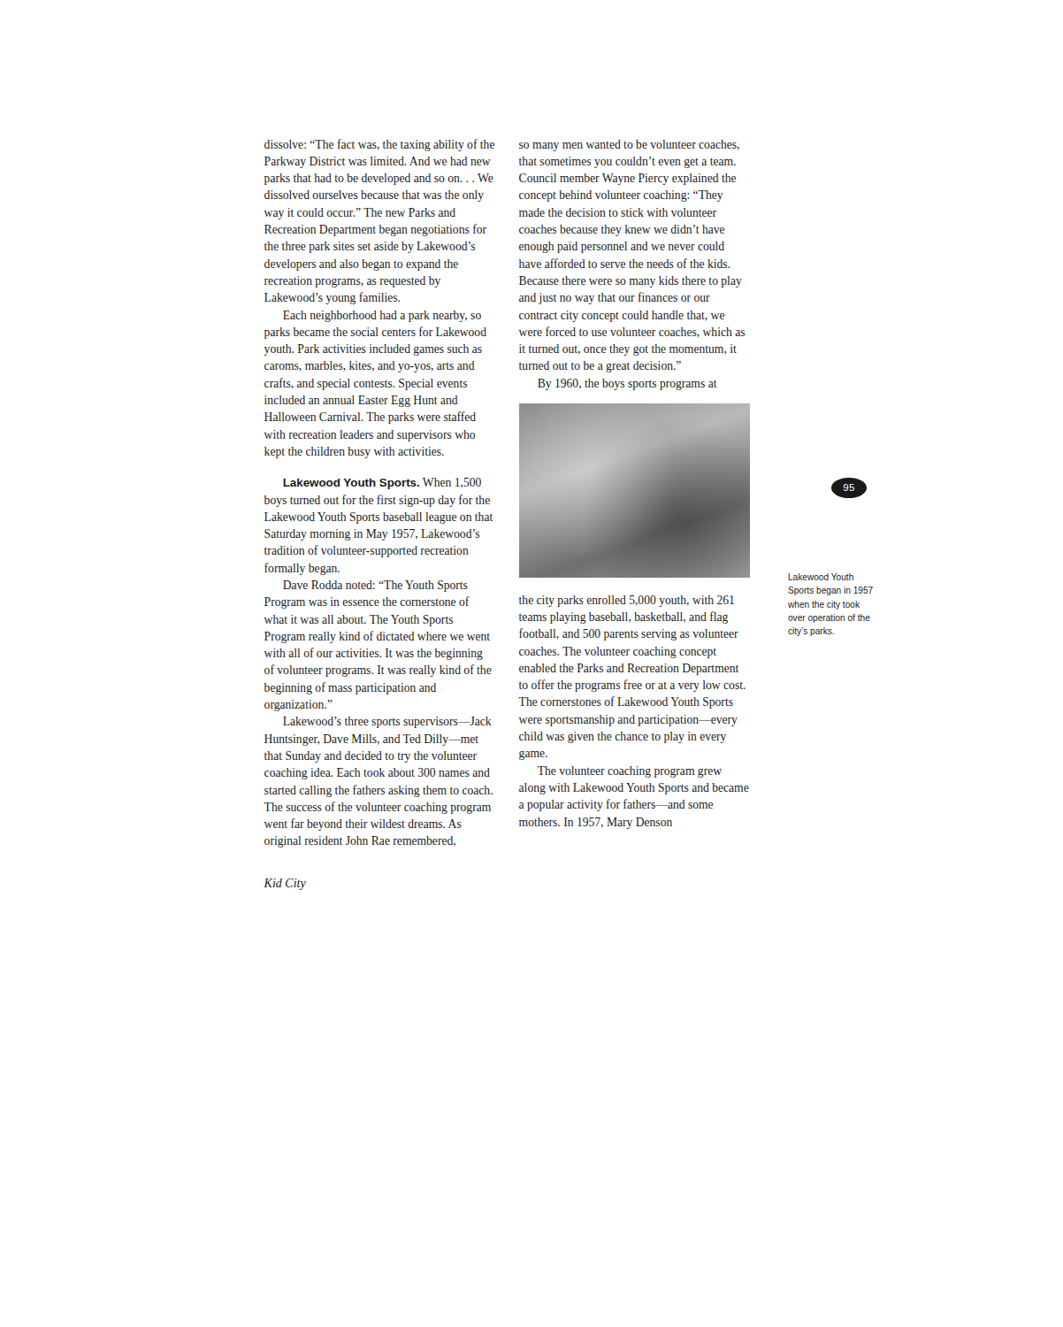95
dissolve: “The fact was, the taxing ability of the Parkway District was limited. And we had new parks that had to be developed and so on. . . We dissolved ourselves because that was the only way it could occur.” The new Parks and Recreation Department began negotiations for the three park sites set aside by Lakewood’s developers and also began to expand the recreation programs, as requested by Lakewood’s young families.
Each neighborhood had a park nearby, so parks became the social centers for Lakewood youth. Park activities included games such as caroms, marbles, kites, and yo-yos, arts and crafts, and special contests. Special events included an annual Easter Egg Hunt and Halloween Carnival. The parks were staffed with recreation leaders and supervisors who kept the children busy with activities.
Lakewood Youth Sports. When 1,500 boys turned out for the first sign-up day for the Lakewood Youth Sports baseball league on that Saturday morning in May 1957, Lakewood’s tradition of volunteer-supported recreation formally began.
Dave Rodda noted: “The Youth Sports Program was in essence the cornerstone of what it was all about. The Youth Sports Program really kind of dictated where we went with all of our activities. It was the beginning of volunteer programs. It was really kind of the beginning of mass participation and organization.”
Lakewood’s three sports supervisors—Jack Huntsinger, Dave Mills, and Ted Dilly—met that Sunday and decided to try the volunteer coaching idea. Each took about 300 names and started calling the fathers asking them to coach. The success of the volunteer coaching program went far beyond their wildest dreams. As original resident John Rae remembered,
so many men wanted to be volunteer coaches, that sometimes you couldn’t even get a team. Council member Wayne Piercy explained the concept behind volunteer coaching: “They made the decision to stick with volunteer coaches because they knew we didn’t have enough paid personnel and we never could have afforded to serve the needs of the kids. Because there were so many kids there to play and just no way that our finances or our contract city concept could handle that, we were forced to use volunteer coaches, which as it turned out, once they got the momentum, it turned out to be a great decision.”
By 1960, the boys sports programs at
the city parks enrolled 5,000 youth, with 261 teams playing baseball, basketball, and flag football, and 500 parents serving as volunteer coaches. The volunteer coaching concept enabled the Parks and Recreation Department to offer the programs free or at a very low cost. The cornerstones of Lakewood Youth Sports were sportsmanship and participation—every child was given the chance to play in every game.
The volunteer coaching program grew along with Lakewood Youth Sports and became a popular activity for fathers—and some mothers. In 1957, Mary Denson
Lakewood Youth Sports began in 1957 when the city took over operation of the city’s parks.
Kid City